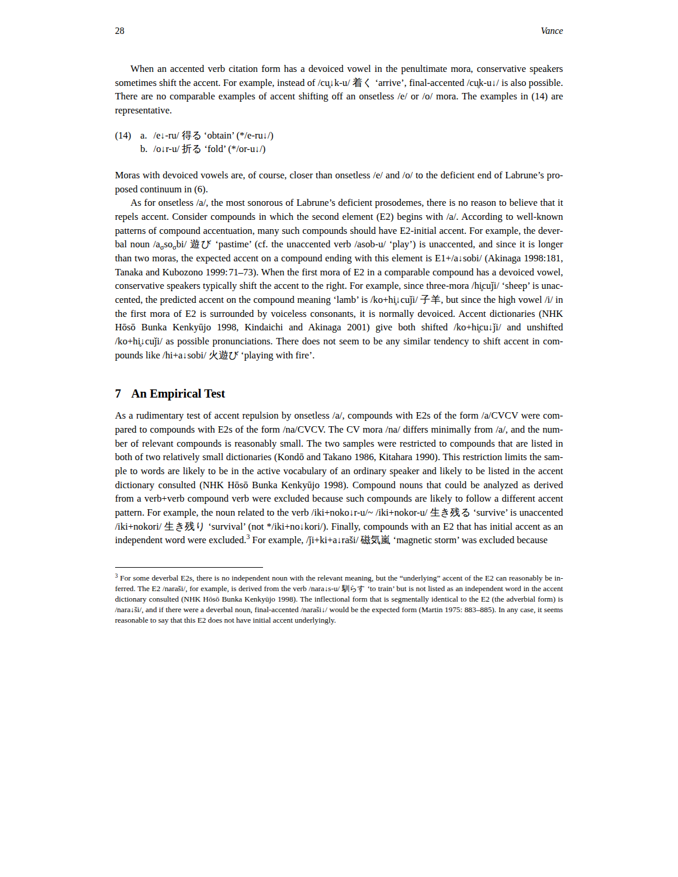28 Vance
When an accented verb citation form has a devoiced vowel in the penultimate mora, conservative speakers sometimes shift the accent. For example, instead of /cu̥↓k-u/ 着く ‘arrive’, final-accented /cu̥k-u↓/ is also possible. There are no comparable examples of accent shifting off an onsetless /e/ or /o/ mora. The examples in (14) are representative.
(14) a./e↓-ru/ 得る ‘obtain’ (*/e-ru↓/) b./o↓r-u/ 折る ‘fold’ (*/or-u↓/)
Moras with devoiced vowels are, of course, closer than onsetless /e/ and /o/ to the deficient end of Labrune’s proposed continuum in (6).
As for onsetless /a/, the most sonorous of Labrune’s deficient prosodemes, there is no reason to believe that it repels accent. Consider compounds in which the second element (E2) begins with /a/. According to well-known patterns of compound accentuation, many such compounds should have E2-initial accent. For example, the deverbal noun /aσsoσbi/ 遊び ‘pastime’ (cf. the unaccented verb /asob-u/ ‘play’) is unaccented, and since it is longer than two moras, the expected accent on a compound ending with this element is E1+/a↓sobi/ (Akinaga 1998:181, Tanaka and Kubozono 1999: 71–73). When the first mora of E2 in a comparable compound has a devoiced vowel, conservative speakers typically shift the accent to the right. For example, since three-mora /hi̥cuǰi/ ‘sheep’ is unaccented, the predicted accent on the compound meaning ‘lamb’ is /ko+hi̥↓cuǰi/ 子羊, but since the high vowel /i/ in the first mora of E2 is surrounded by voiceless consonants, it is normally devoiced. Accent dictionaries (NHK Hōsō Bunka Kenkyūjo 1998, Kindaichi and Akinaga 2001) give both shifted /ko+hi̥cu↓ǰi/ and unshifted /ko+hi̥↓cuǰi/ as possible pronunciations. There does not seem to be any similar tendency to shift accent in compounds like /hi+a↓sobi/ 火遊び ‘playing with fire’.
7 An Empirical Test
As a rudimentary test of accent repulsion by onsetless /a/, compounds with E2s of the form /a/CVCV were compared to compounds with E2s of the form /na/CVCV. The CV mora /na/ differs minimally from /a/, and the number of relevant compounds is reasonably small. The two samples were restricted to compounds that are listed in both of two relatively small dictionaries (Kondō and Takano 1986, Kitahara 1990). This restriction limits the sample to words are likely to be in the active vocabulary of an ordinary speaker and likely to be listed in the accent dictionary consulted (NHK Hōsō Bunka Kenkyūjo 1998). Compound nouns that could be analyzed as derived from a verb+verb compound verb were excluded because such compounds are likely to follow a different accent pattern. For example, the noun related to the verb /iki+noko↓r-u/~ /iki+nokor-u/ 生き残る ‘survive’ is unaccented /iki+nokori/ 生き残り ‘survival’ (not */iki+no↓kori/). Finally, compounds with an E2 that has initial accent as an independent word were excluded.3 For example, /ǰi+ki+a↓raši/ 磁気嵐 ‘magnetic storm’ was excluded because
3 For some deverbal E2s, there is no independent noun with the relevant meaning, but the “underlying” accent of the E2 can reasonably be inferred. The E2 /naraši/, for example, is derived from the verb /nara↓s-u/ 馴らす ‘to train’ but is not listed as an independent word in the accent dictionary consulted (NHK Hōsō Bunka Kenkyūjo 1998). The inflectional form that is segmentally identical to the E2 (the adverbial form) is /nara↓ši/, and if there were a deverbal noun, final-accented /naraši↓/ would be the expected form (Martin 1975: 883–885). In any case, it seems reasonable to say that this E2 does not have initial accent underlyingly.